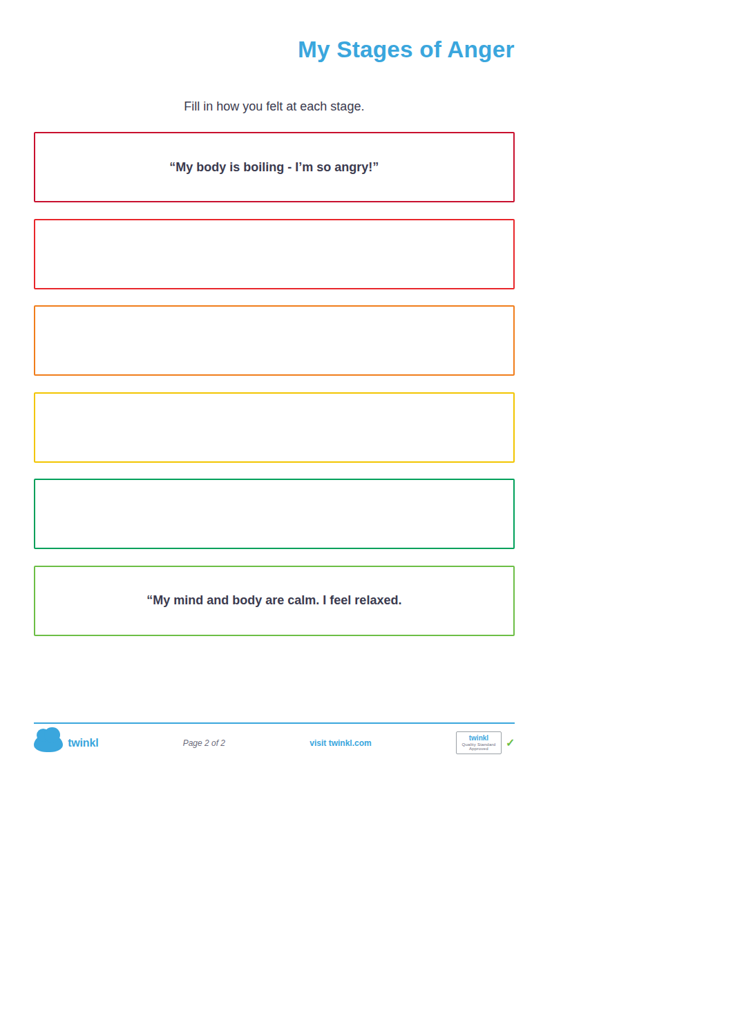My Stages of Anger
Fill in how you felt at each stage.
“My body is boiling - I’m so angry!”
“My mind and body are calm. I feel relaxed.
twinkl
Page 2 of 2
visit twinkl.com
twinkl Quality Standard
Approved
✓